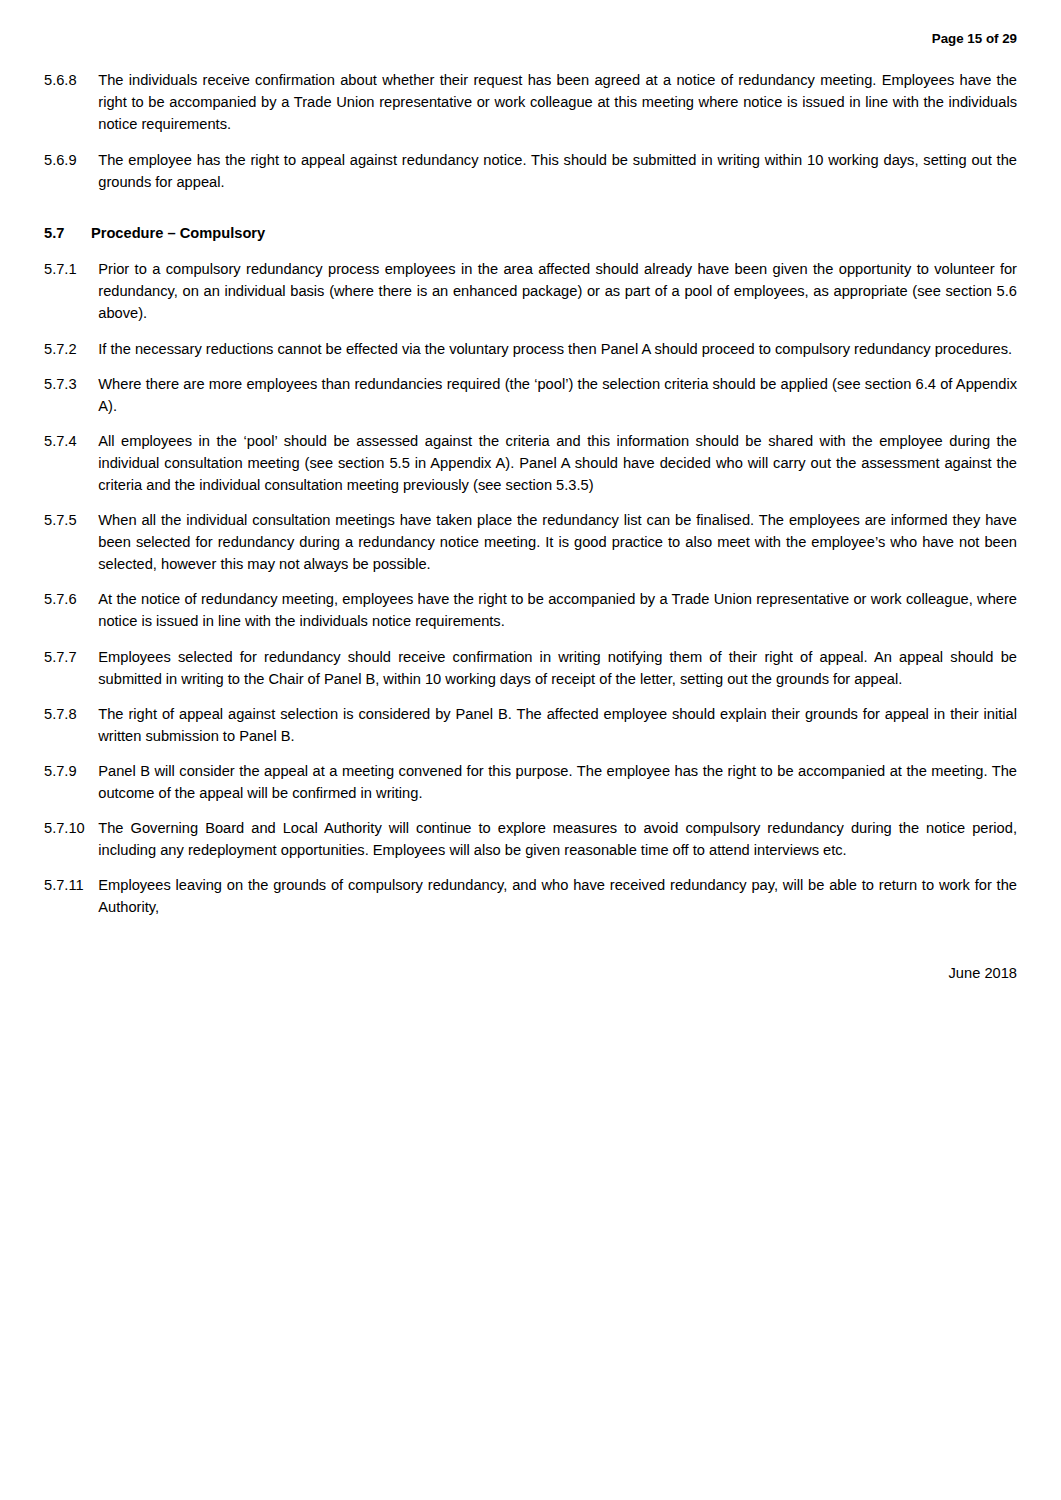Page 15 of 29
5.6.8
The individuals receive confirmation about whether their request has been agreed at a notice of redundancy meeting. Employees have the right to be accompanied by a Trade Union representative or work colleague at this meeting where notice is issued in line with the individuals notice requirements.
5.6.9
The employee has the right to appeal against redundancy notice. This should be submitted in writing within 10 working days, setting out the grounds for appeal.
5.7 Procedure – Compulsory
5.7.1
Prior to a compulsory redundancy process employees in the area affected should already have been given the opportunity to volunteer for redundancy, on an individual basis (where there is an enhanced package) or as part of a pool of employees, as appropriate (see section 5.6 above).
5.7.2
If the necessary reductions cannot be effected via the voluntary process then Panel A should proceed to compulsory redundancy procedures.
5.7.3
Where there are more employees than redundancies required (the ‘pool’) the selection criteria should be applied (see section 6.4 of Appendix A).
5.7.4
All employees in the ‘pool’ should be assessed against the criteria and this information should be shared with the employee during the individual consultation meeting (see section 5.5 in Appendix A). Panel A should have decided who will carry out the assessment against the criteria and the individual consultation meeting previously (see section 5.3.5)
5.7.5
When all the individual consultation meetings have taken place the redundancy list can be finalised. The employees are informed they have been selected for redundancy during a redundancy notice meeting. It is good practice to also meet with the employee’s who have not been selected, however this may not always be possible.
5.7.6
At the notice of redundancy meeting, employees have the right to be accompanied by a Trade Union representative or work colleague, where notice is issued in line with the individuals notice requirements.
5.7.7
Employees selected for redundancy should receive confirmation in writing notifying them of their right of appeal. An appeal should be submitted in writing to the Chair of Panel B, within 10 working days of receipt of the letter, setting out the grounds for appeal.
5.7.8
The right of appeal against selection is considered by Panel B. The affected employee should explain their grounds for appeal in their initial written submission to Panel B.
5.7.9
Panel B will consider the appeal at a meeting convened for this purpose. The employee has the right to be accompanied at the meeting. The outcome of the appeal will be confirmed in writing.
5.7.10
The Governing Board and Local Authority will continue to explore measures to avoid compulsory redundancy during the notice period, including any redeployment opportunities. Employees will also be given reasonable time off to attend interviews etc.
5.7.11
Employees leaving on the grounds of compulsory redundancy, and who have received redundancy pay, will be able to return to work for the Authority,
June 2018